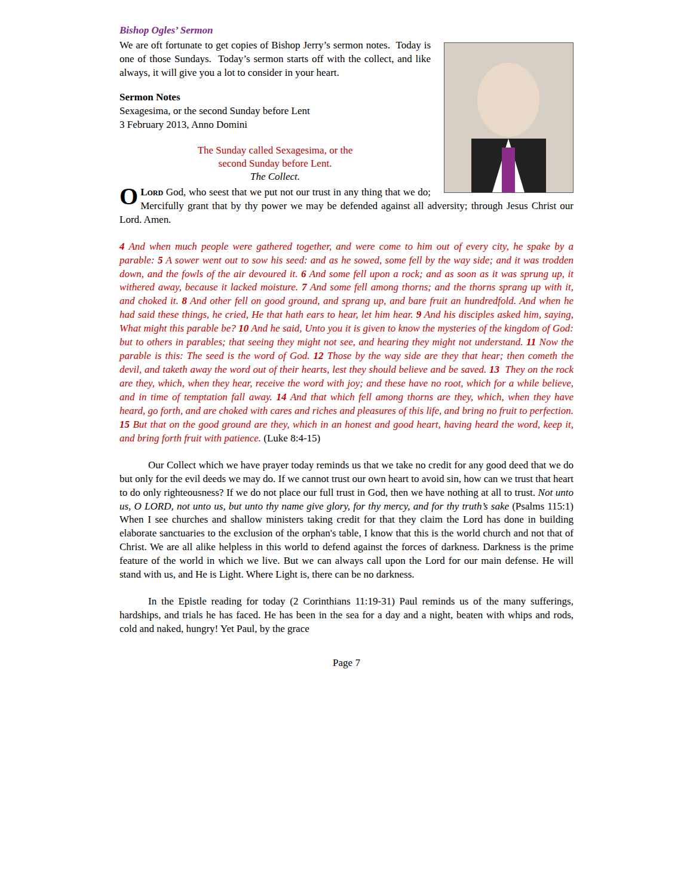Bishop Ogles’ Sermon
We are oft fortunate to get copies of Bishop Jerry’s sermon notes. Today is one of those Sundays. Today’s sermon starts off with the collect, and like always, it will give you a lot to consider in your heart.
Sermon Notes
Sexagesima, or the second Sunday before Lent
3 February 2013, Anno Domini
The Sunday called Sexagesima, or the
second Sunday before Lent.
The Collect.
O Lord God, who seest that we put not our trust in any thing that we do; Mercifully grant that by thy power we may be defended against all adversity; through Jesus Christ our Lord. Amen.
4 And when much people were gathered together, and were come to him out of every city, he spake by a parable: 5 A sower went out to sow his seed: and as he sowed, some fell by the way side; and it was trodden down, and the fowls of the air devoured it. 6 And some fell upon a rock; and as soon as it was sprung up, it withered away, because it lacked moisture. 7 And some fell among thorns; and the thorns sprang up with it, and choked it. 8 And other fell on good ground, and sprang up, and bare fruit an hundredfold. And when he had said these things, he cried, He that hath ears to hear, let him hear. 9 And his disciples asked him, saying, What might this parable be? 10 And he said, Unto you it is given to know the mysteries of the kingdom of God: but to others in parables; that seeing they might not see, and hearing they might not understand. 11 Now the parable is this: The seed is the word of God. 12 Those by the way side are they that hear; then cometh the devil, and taketh away the word out of their hearts, lest they should believe and be saved. 13 They on the rock are they, which, when they hear, receive the word with joy; and these have no root, which for a while believe, and in time of temptation fall away. 14 And that which fell among thorns are they, which, when they have heard, go forth, and are choked with cares and riches and pleasures of this life, and bring no fruit to perfection. 15 But that on the good ground are they, which in an honest and good heart, having heard the word, keep it, and bring forth fruit with patience. (Luke 8:4-15)
Our Collect which we have prayer today reminds us that we take no credit for any good deed that we do but only for the evil deeds we may do. If we cannot trust our own heart to avoid sin, how can we trust that heart to do only righteousness? If we do not place our full trust in God, then we have nothing at all to trust. Not unto us, O LORD, not unto us, but unto thy name give glory, for thy mercy, and for thy truth’s sake (Psalms 115:1) When I see churches and shallow ministers taking credit for that they claim the Lord has done in building elaborate sanctuaries to the exclusion of the orphan's table, I know that this is the world church and not that of Christ. We are all alike helpless in this world to defend against the forces of darkness. Darkness is the prime feature of the world in which we live. But we can always call upon the Lord for our main defense. He will stand with us, and He is Light. Where Light is, there can be no darkness.
In the Epistle reading for today (2 Corinthians 11:19-31) Paul reminds us of the many sufferings, hardships, and trials he has faced. He has been in the sea for a day and a night, beaten with whips and rods, cold and naked, hungry! Yet Paul, by the grace
Page 7